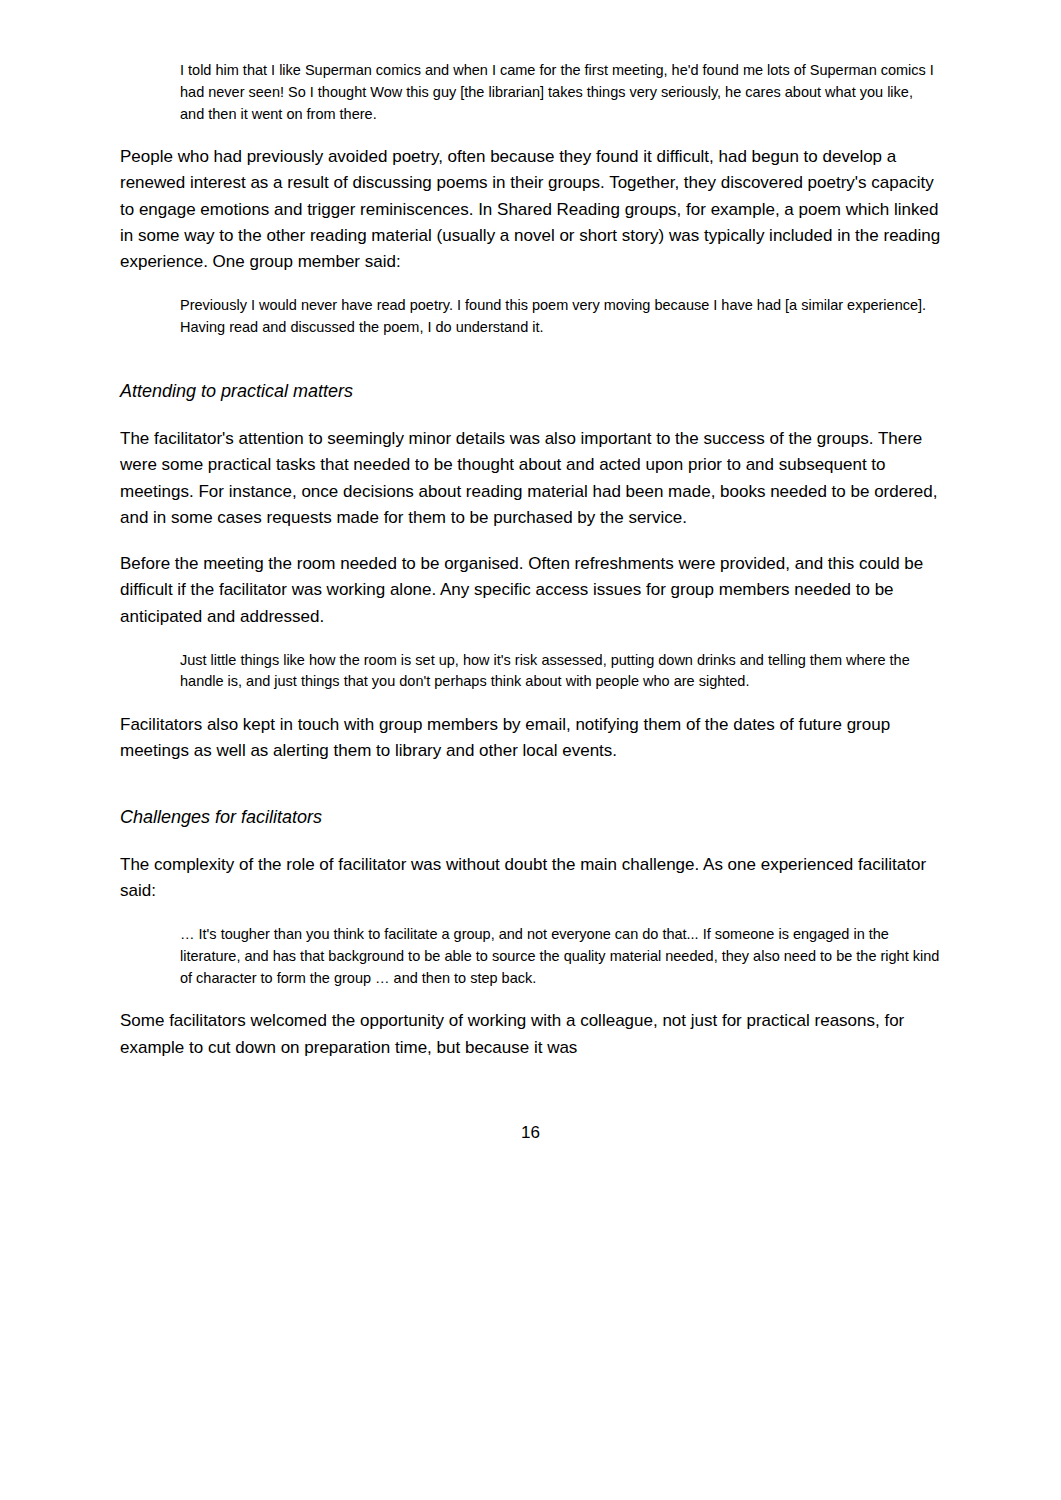I told him that I like Superman comics and when I came for the first meeting, he'd found me lots of Superman comics I had never seen! So I thought Wow this guy [the librarian] takes things very seriously, he cares about what you like, and then it went on from there.
People who had previously avoided poetry, often because they found it difficult, had begun to develop a renewed interest as a result of discussing poems in their groups. Together, they discovered poetry's capacity to engage emotions and trigger reminiscences. In Shared Reading groups, for example, a poem which linked in some way to the other reading material (usually a novel or short story) was typically included in the reading experience. One group member said:
Previously I would never have read poetry. I found this poem very moving because I have had [a similar experience]. Having read and discussed the poem, I do understand it.
Attending to practical matters
The facilitator's attention to seemingly minor details was also important to the success of the groups. There were some practical tasks that needed to be thought about and acted upon prior to and subsequent to meetings. For instance, once decisions about reading material had been made, books needed to be ordered, and in some cases requests made for them to be purchased by the service.
Before the meeting the room needed to be organised. Often refreshments were provided, and this could be difficult if the facilitator was working alone. Any specific access issues for group members needed to be anticipated and addressed.
Just little things like how the room is set up, how it's risk assessed, putting down drinks and telling them where the handle is, and just things that you don't perhaps think about with people who are sighted.
Facilitators also kept in touch with group members by email, notifying them of the dates of future group meetings as well as alerting them to library and other local events.
Challenges for facilitators
The complexity of the role of facilitator was without doubt the main challenge. As one experienced facilitator said:
… It's tougher than you think to facilitate a group, and not everyone can do that... If someone is engaged in the literature, and has that background to be able to source the quality material needed, they also need to be the right kind of character to form the group … and then to step back.
Some facilitators welcomed the opportunity of working with a colleague, not just for practical reasons, for example to cut down on preparation time, but because it was
16